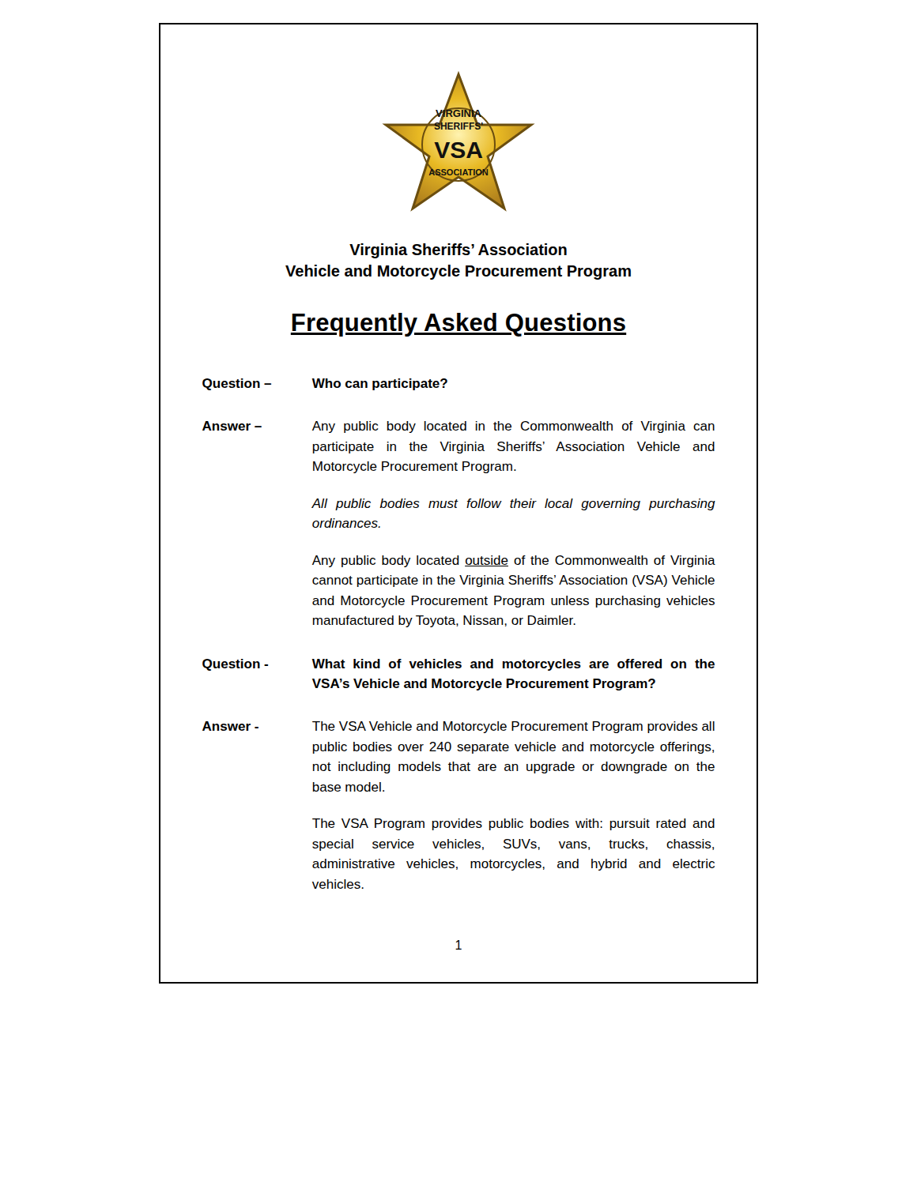Virginia Sheriffs’ Association
Vehicle and Motorcycle Procurement Program
Frequently Asked Questions
Question –
Who can participate?
Answer –
Any public body located in the Commonwealth of Virginia can participate in the Virginia Sheriffs’ Association Vehicle and Motorcycle Procurement Program.
All public bodies must follow their local governing purchasing ordinances.
Any public body located outside of the Commonwealth of Virginia cannot participate in the Virginia Sheriffs’ Association (VSA) Vehicle and Motorcycle Procurement Program unless purchasing vehicles manufactured by Toyota, Nissan, or Daimler.
Question -
What kind of vehicles and motorcycles are offered on the VSA’s Vehicle and Motorcycle Procurement Program?
Answer -
The VSA Vehicle and Motorcycle Procurement Program provides all public bodies over 240 separate vehicle and motorcycle offerings, not including models that are an upgrade or downgrade on the base model.
The VSA Program provides public bodies with: pursuit rated and special service vehicles, SUVs, vans, trucks, chassis, administrative vehicles, motorcycles, and hybrid and electric vehicles.
1